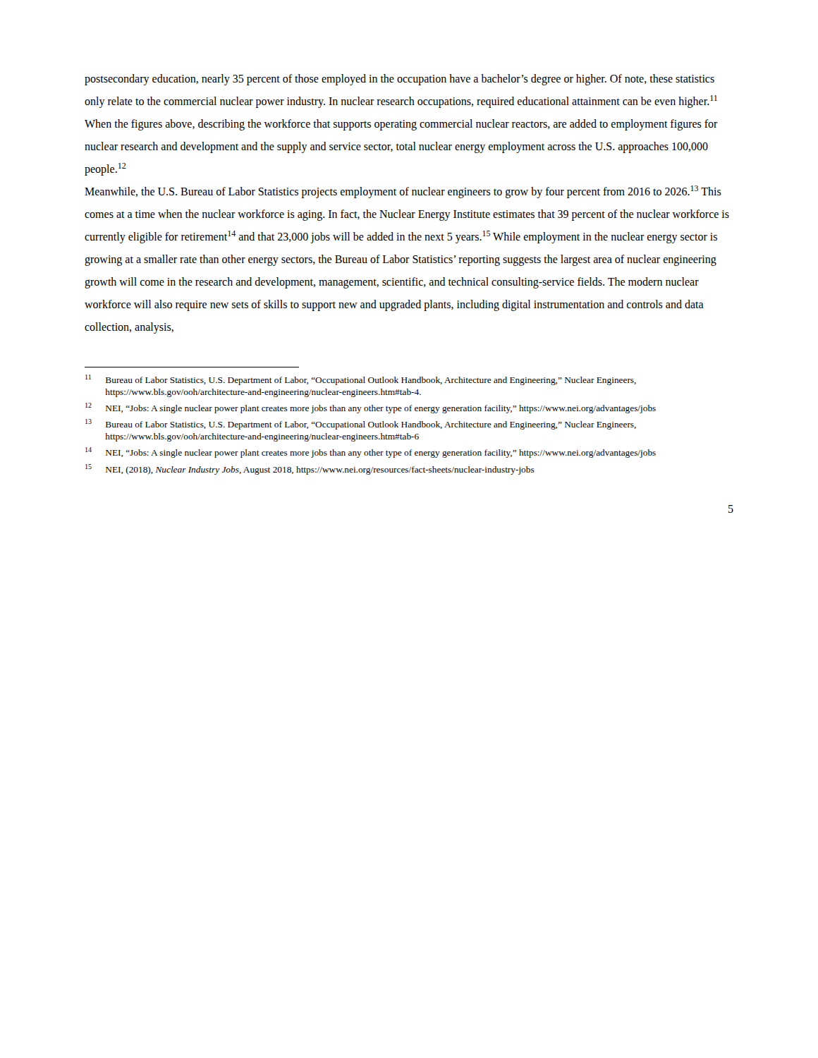postsecondary education, nearly 35 percent of those employed in the occupation have a bachelor’s degree or higher. Of note, these statistics only relate to the commercial nuclear power industry. In nuclear research occupations, required educational attainment can be even higher.11 When the figures above, describing the workforce that supports operating commercial nuclear reactors, are added to employment figures for nuclear research and development and the supply and service sector, total nuclear energy employment across the U.S. approaches 100,000 people.12
Meanwhile, the U.S. Bureau of Labor Statistics projects employment of nuclear engineers to grow by four percent from 2016 to 2026.13 This comes at a time when the nuclear workforce is aging. In fact, the Nuclear Energy Institute estimates that 39 percent of the nuclear workforce is currently eligible for retirement14 and that 23,000 jobs will be added in the next 5 years.15 While employment in the nuclear energy sector is growing at a smaller rate than other energy sectors, the Bureau of Labor Statistics’ reporting suggests the largest area of nuclear engineering growth will come in the research and development, management, scientific, and technical consulting-service fields. The modern nuclear workforce will also require new sets of skills to support new and upgraded plants, including digital instrumentation and controls and data collection, analysis,
11
Bureau of Labor Statistics, U.S. Department of Labor, “Occupational Outlook Handbook, Architecture and Engineering,” Nuclear Engineers, https://www.bls.gov/ooh/architecture-and-engineering/nuclear-engineers.htm#tab-4.
12
NEI, “Jobs: A single nuclear power plant creates more jobs than any other type of energy generation facility,” https://www.nei.org/advantages/jobs
13
Bureau of Labor Statistics, U.S. Department of Labor, “Occupational Outlook Handbook, Architecture and Engineering,” Nuclear Engineers, https://www.bls.gov/ooh/architecture-and-engineering/nuclear-engineers.htm#tab-6
14
NEI, “Jobs: A single nuclear power plant creates more jobs than any other type of energy generation facility,” https://www.nei.org/advantages/jobs
15
NEI, (2018), Nuclear Industry Jobs, August 2018, https://www.nei.org/resources/fact-sheets/nuclear-industry-jobs
5